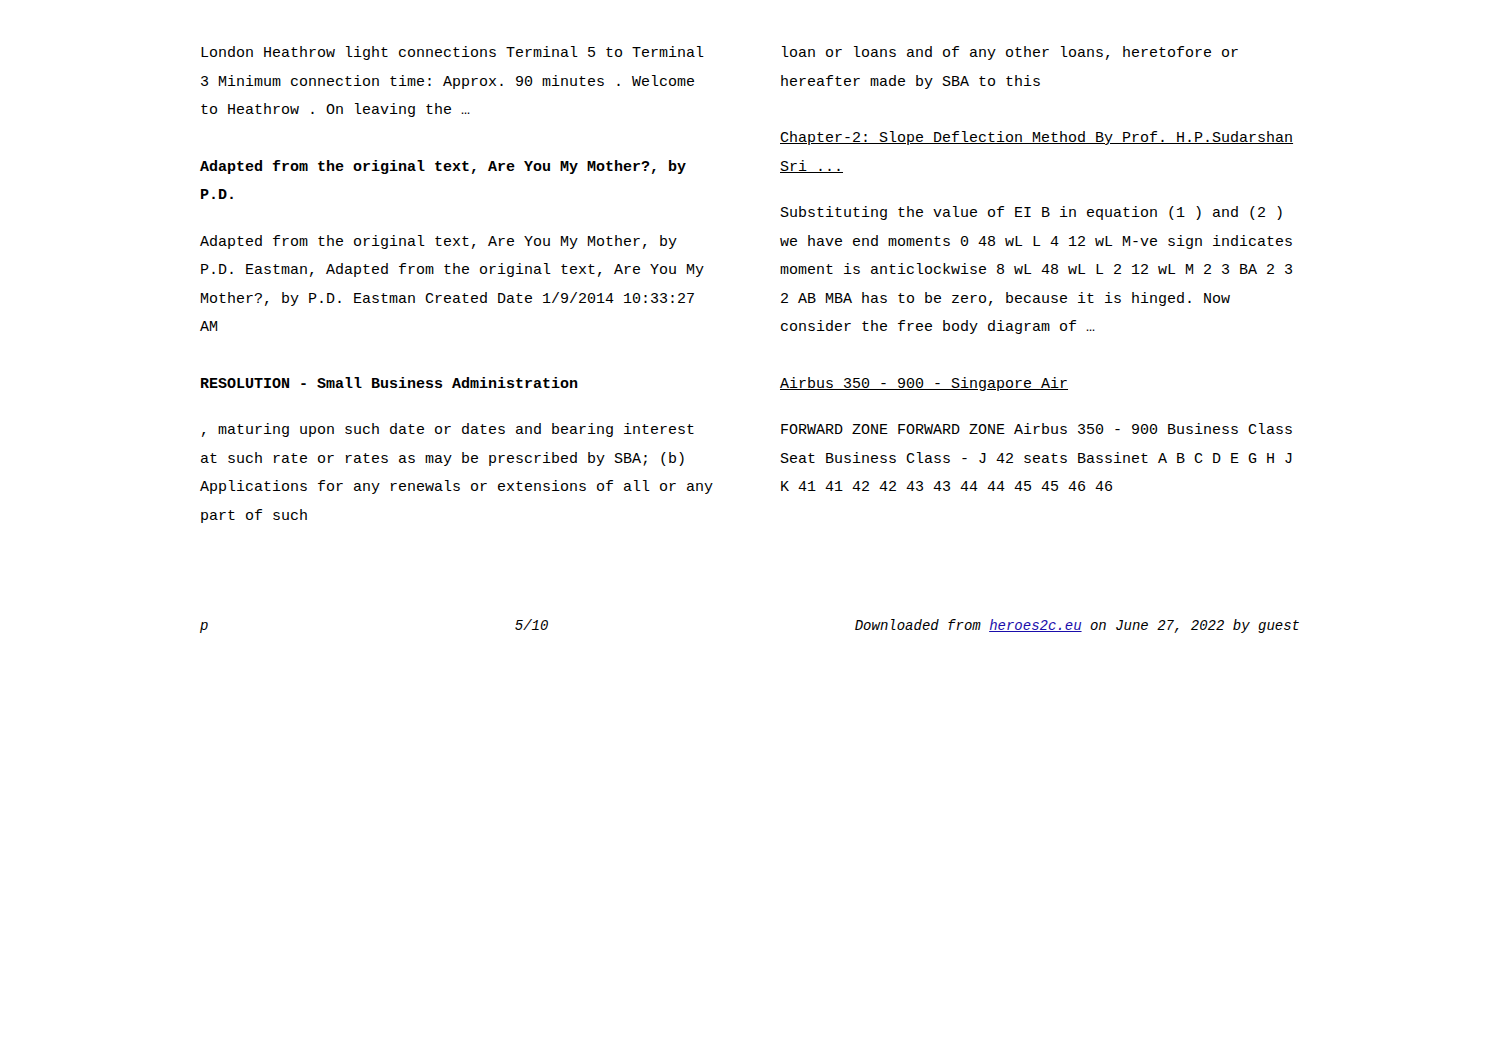London Heathrow light connections Terminal 5 to Terminal 3 Minimum connection time: Approx. 90 minutes . Welcome to Heathrow . On leaving the …
Adapted from the original text, Are You My Mother?, by P.D.
Adapted from the original text, Are You My Mother, by P.D. Eastman, Adapted from the original text, Are You My Mother?, by P.D. Eastman Created Date 1/9/2014 10:33:27 AM
RESOLUTION - Small Business Administration
, maturing upon such date or dates and bearing interest at such rate or rates as may be prescribed by SBA; (b) Applications for any renewals or extensions of all or any part of such
loan or loans and of any other loans, heretofore or hereafter made by SBA to this
Chapter-2: Slope Deflection Method By Prof. H.P.Sudarshan Sri ...
Substituting the value of EI B in equation (1 ) and (2 ) we have end moments 0 48 wL L 4 12 wL M-ve sign indicates moment is anticlockwise 8 wL 48 wL L 2 12 wL M 2 3 BA 2 3 2 AB MBA has to be zero, because it is hinged. Now consider the free body diagram of …
Airbus 350 - 900 - Singapore Air
FORWARD ZONE FORWARD ZONE Airbus 350 - 900 Business Class Seat Business Class - J 42 seats Bassinet A B C D E G H J K 41 41 42 42 43 43 44 44 45 45 46 46
p
5/10
Downloaded from heroes2c.eu on June 27, 2022 by guest